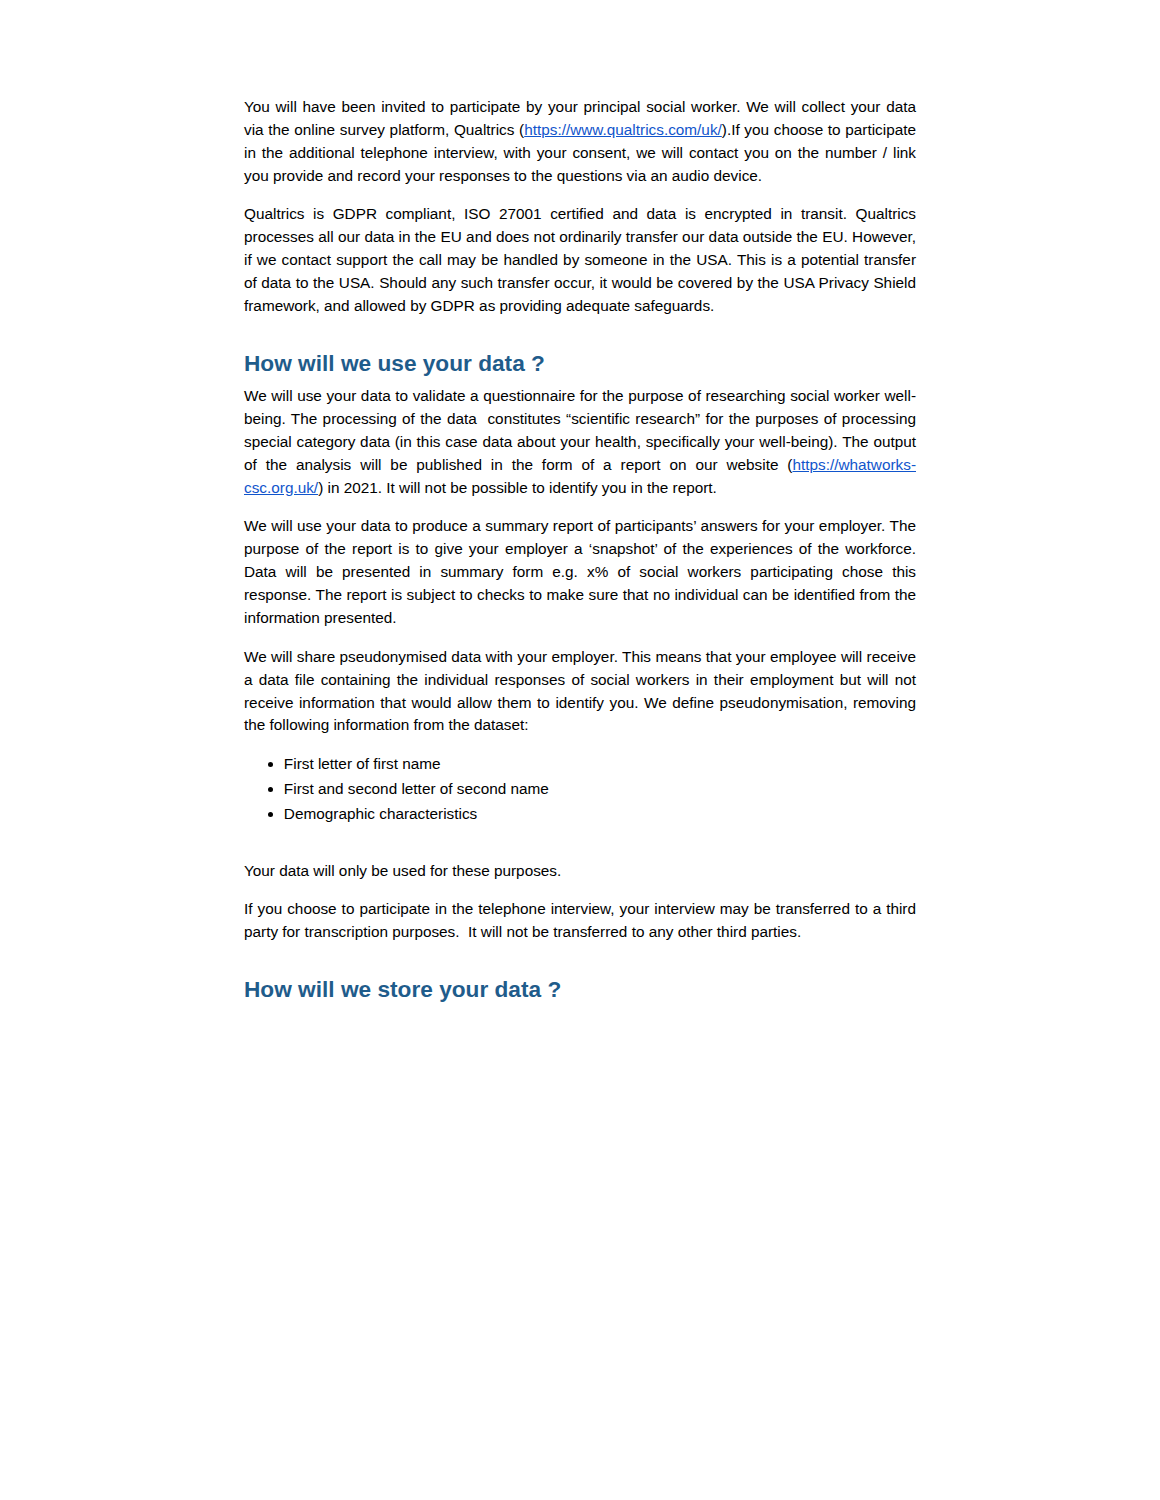You will have been invited to participate by your principal social worker. We will collect your data via the online survey platform, Qualtrics (https://www.qualtrics.com/uk/).If you choose to participate in the additional telephone interview, with your consent, we will contact you on the number / link you provide and record your responses to the questions via an audio device.
Qualtrics is GDPR compliant, ISO 27001 certified and data is encrypted in transit. Qualtrics processes all our data in the EU and does not ordinarily transfer our data outside the EU. However, if we contact support the call may be handled by someone in the USA. This is a potential transfer of data to the USA. Should any such transfer occur, it would be covered by the USA Privacy Shield framework, and allowed by GDPR as providing adequate safeguards.
How will we use your data ?
We will use your data to validate a questionnaire for the purpose of researching social worker well-being. The processing of the data constitutes “scientific research” for the purposes of processing special category data (in this case data about your health, specifically your well-being). The output of the analysis will be published in the form of a report on our website (https://whatworks-csc.org.uk/) in 2021. It will not be possible to identify you in the report.
We will use your data to produce a summary report of participants’ answers for your employer. The purpose of the report is to give your employer a ‘snapshot’ of the experiences of the workforce. Data will be presented in summary form e.g. x% of social workers participating chose this response. The report is subject to checks to make sure that no individual can be identified from the information presented.
We will share pseudonymised data with your employer. This means that your employee will receive a data file containing the individual responses of social workers in their employment but will not receive information that would allow them to identify you. We define pseudonymisation, removing the following information from the dataset:
First letter of first name
First and second letter of second name
Demographic characteristics
Your data will only be used for these purposes.
If you choose to participate in the telephone interview, your interview may be transferred to a third party for transcription purposes. It will not be transferred to any other third parties.
How will we store your data ?